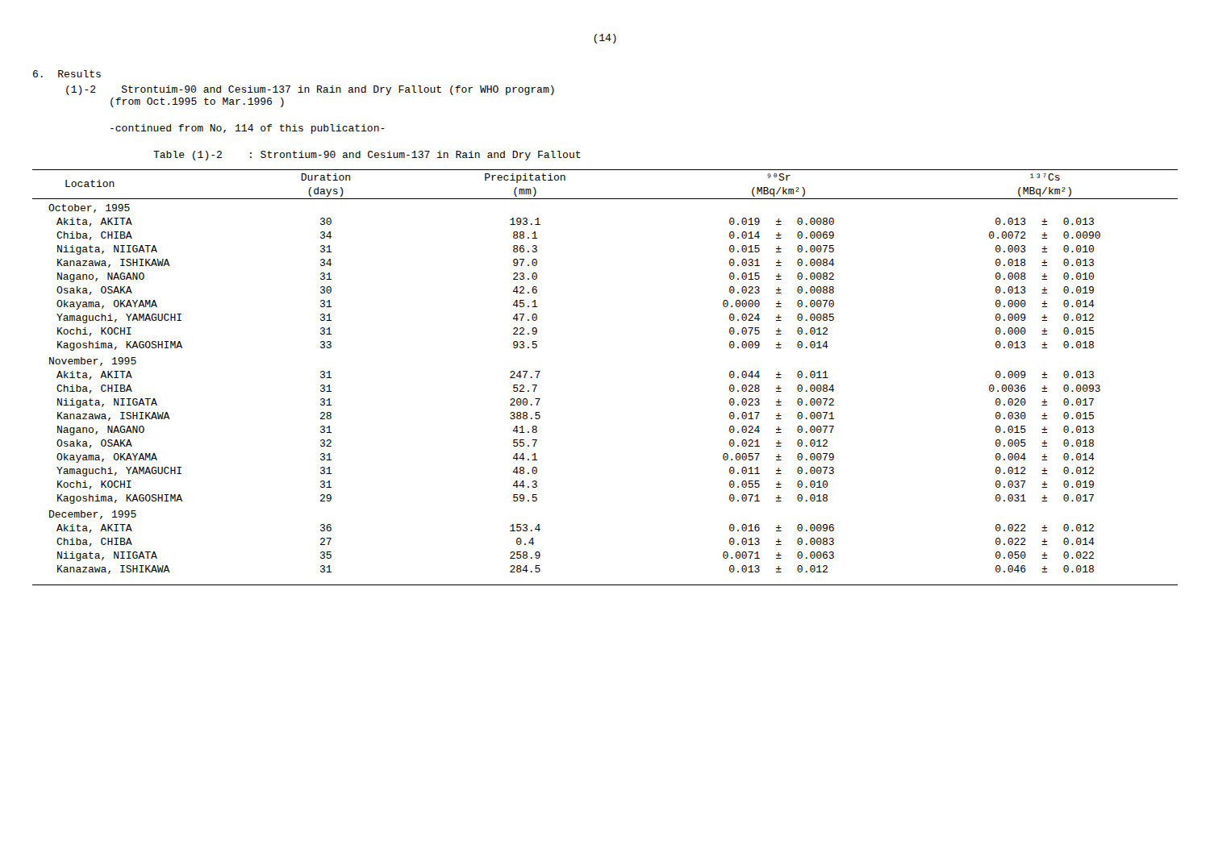(14)
6. Results
(1)-2 Strontuim-90 and Cesium-137 in Rain and Dry Fallout (for WHO program)
(from Oct.1995 to Mar.1996 )
-continued from No, 114 of this publication-
Table (1)-2 : Strontium-90 and Cesium-137 in Rain and Dry Fallout
| Location | Duration | Precipitation | ⁹⁰Sr | ¹³⁷Cs |
| --- | --- | --- | --- | --- |
| (days) | (mm) | (MBq/km²) | (MBq/km²) |
| October, 1995 |
| Akita, AKITA | 30 | 193.1 | 0.019 | ± | 0.0080 | 0.013 | ± | 0.013 |
| Chiba, CHIBA | 34 | 88.1 | 0.014 | ± | 0.0069 | 0.0072 | ± | 0.0090 |
| Niigata, NIIGATA | 31 | 86.3 | 0.015 | ± | 0.0075 | 0.003 | ± | 0.010 |
| Kanazawa, ISHIKAWA | 34 | 97.0 | 0.031 | ± | 0.0084 | 0.018 | ± | 0.013 |
| Nagano, NAGANO | 31 | 23.0 | 0.015 | ± | 0.0082 | 0.008 | ± | 0.010 |
| Osaka, OSAKA | 30 | 42.6 | 0.023 | ± | 0.0088 | 0.013 | ± | 0.019 |
| Okayama, OKAYAMA | 31 | 45.1 | 0.0000 | ± | 0.0070 | 0.000 | ± | 0.014 |
| Yamaguchi, YAMAGUCHI | 31 | 47.0 | 0.024 | ± | 0.0085 | 0.009 | ± | 0.012 |
| Kochi, KOCHI | 31 | 22.9 | 0.075 | ± | 0.012 | 0.000 | ± | 0.015 |
| Kagoshima, KAGOSHIMA | 33 | 93.5 | 0.009 | ± | 0.014 | 0.013 | ± | 0.018 |
| November, 1995 |
| Akita, AKITA | 31 | 247.7 | 0.044 | ± | 0.011 | 0.009 | ± | 0.013 |
| Chiba, CHIBA | 31 | 52.7 | 0.028 | ± | 0.0084 | 0.0036 | ± | 0.0093 |
| Niigata, NIIGATA | 31 | 200.7 | 0.023 | ± | 0.0072 | 0.020 | ± | 0.017 |
| Kanazawa, ISHIKAWA | 28 | 388.5 | 0.017 | ± | 0.0071 | 0.030 | ± | 0.015 |
| Nagano, NAGANO | 31 | 41.8 | 0.024 | ± | 0.0077 | 0.015 | ± | 0.013 |
| Osaka, OSAKA | 32 | 55.7 | 0.021 | ± | 0.012 | 0.005 | ± | 0.018 |
| Okayama, OKAYAMA | 31 | 44.1 | 0.0057 | ± | 0.0079 | 0.004 | ± | 0.014 |
| Yamaguchi, YAMAGUCHI | 31 | 48.0 | 0.011 | ± | 0.0073 | 0.012 | ± | 0.012 |
| Kochi, KOCHI | 31 | 44.3 | 0.055 | ± | 0.010 | 0.037 | ± | 0.019 |
| Kagoshima, KAGOSHIMA | 29 | 59.5 | 0.071 | ± | 0.018 | 0.031 | ± | 0.017 |
| December, 1995 |
| Akita, AKITA | 36 | 153.4 | 0.016 | ± | 0.0096 | 0.022 | ± | 0.012 |
| Chiba, CHIBA | 27 | 0.4 | 0.013 | ± | 0.0083 | 0.022 | ± | 0.014 |
| Niigata, NIIGATA | 35 | 258.9 | 0.0071 | ± | 0.0063 | 0.050 | ± | 0.022 |
| Kanazawa, ISHIKAWA | 31 | 284.5 | 0.013 | ± | 0.012 | 0.046 | ± | 0.018 |